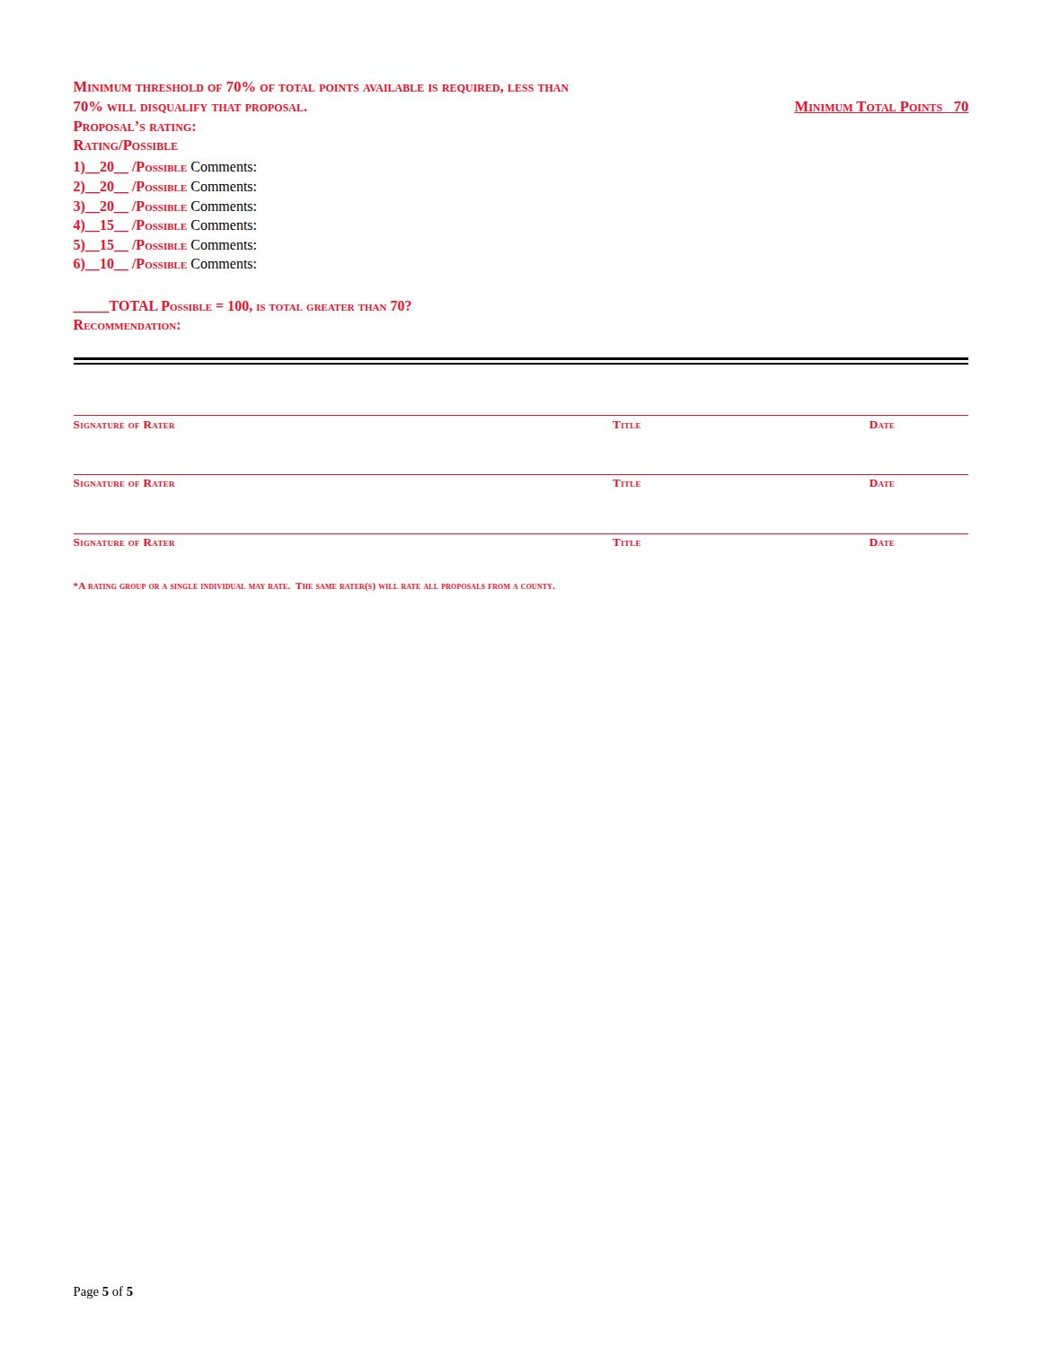Minimum threshold of 70% of total points available is required, less than 70% will disqualify that proposal. Minimum Total Points 70
Proposal’s rating:
Rating/Possible
1)__20__ /Possible Comments:
2)__20__ /Possible Comments:
3)__20__ /Possible Comments:
4)__15__ /Possible Comments:
5)__15__ /Possible Comments:
6)__10__ /Possible Comments:
_____TOTAL Possible = 100, is total greater than 70?
Recommendation:
| Signature of Rater | Title | Date |
| Signature of Rater | Title | Date |
| Signature of Rater | Title | Date |
*A rating group or a single individual may rate. The same rater(s) will rate all proposals from a county.
Page 5 of 5